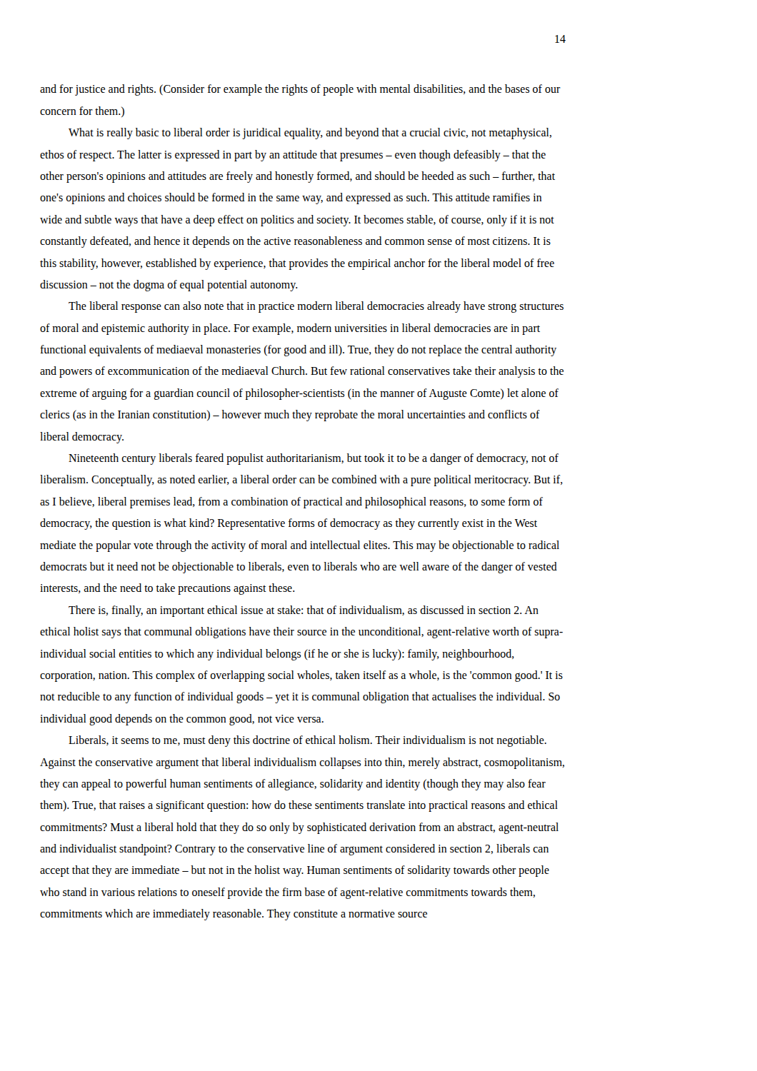14
and for justice and rights. (Consider for example the rights of people with mental disabilities, and the bases of our concern for them.)
What is really basic to liberal order is juridical equality, and beyond that a crucial civic, not metaphysical, ethos of respect. The latter is expressed in part by an attitude that presumes – even though defeasibly – that the other person's opinions and attitudes are freely and honestly formed, and should be heeded as such – further, that one's opinions and choices should be formed in the same way, and expressed as such. This attitude ramifies in wide and subtle ways that have a deep effect on politics and society. It becomes stable, of course, only if it is not constantly defeated, and hence it depends on the active reasonableness and common sense of most citizens. It is this stability, however, established by experience, that provides the empirical anchor for the liberal model of free discussion – not the dogma of equal potential autonomy.
The liberal response can also note that in practice modern liberal democracies already have strong structures of moral and epistemic authority in place. For example, modern universities in liberal democracies are in part functional equivalents of mediaeval monasteries (for good and ill). True, they do not replace the central authority and powers of excommunication of the mediaeval Church. But few rational conservatives take their analysis to the extreme of arguing for a guardian council of philosopher-scientists (in the manner of Auguste Comte) let alone of clerics (as in the Iranian constitution) – however much they reprobate the moral uncertainties and conflicts of liberal democracy.
Nineteenth century liberals feared populist authoritarianism, but took it to be a danger of democracy, not of liberalism. Conceptually, as noted earlier, a liberal order can be combined with a pure political meritocracy. But if, as I believe, liberal premises lead, from a combination of practical and philosophical reasons, to some form of democracy, the question is what kind? Representative forms of democracy as they currently exist in the West mediate the popular vote through the activity of moral and intellectual elites. This may be objectionable to radical democrats but it need not be objectionable to liberals, even to liberals who are well aware of the danger of vested interests, and the need to take precautions against these.
There is, finally, an important ethical issue at stake: that of individualism, as discussed in section 2. An ethical holist says that communal obligations have their source in the unconditional, agent-relative worth of supra-individual social entities to which any individual belongs (if he or she is lucky): family, neighbourhood, corporation, nation. This complex of overlapping social wholes, taken itself as a whole, is the 'common good.' It is not reducible to any function of individual goods – yet it is communal obligation that actualises the individual. So individual good depends on the common good, not vice versa.
Liberals, it seems to me, must deny this doctrine of ethical holism. Their individualism is not negotiable. Against the conservative argument that liberal individualism collapses into thin, merely abstract, cosmopolitanism, they can appeal to powerful human sentiments of allegiance, solidarity and identity (though they may also fear them). True, that raises a significant question: how do these sentiments translate into practical reasons and ethical commitments? Must a liberal hold that they do so only by sophisticated derivation from an abstract, agent-neutral and individualist standpoint? Contrary to the conservative line of argument considered in section 2, liberals can accept that they are immediate – but not in the holist way. Human sentiments of solidarity towards other people who stand in various relations to oneself provide the firm base of agent-relative commitments towards them, commitments which are immediately reasonable. They constitute a normative source